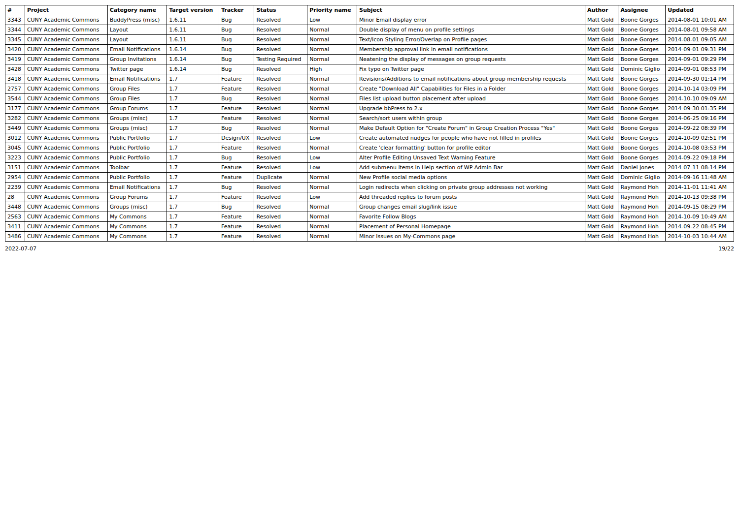| # | Project | Category name | Target version | Tracker | Status | Priority name | Subject | Author | Assignee | Updated |
| --- | --- | --- | --- | --- | --- | --- | --- | --- | --- | --- |
| 3343 | CUNY Academic Commons | BuddyPress (misc) | 1.6.11 | Bug | Resolved | Low | Minor Email display error | Matt Gold | Boone Gorges | 2014-08-01 10:01 AM |
| 3344 | CUNY Academic Commons | Layout | 1.6.11 | Bug | Resolved | Normal | Double display of menu on profile settings | Matt Gold | Boone Gorges | 2014-08-01 09:58 AM |
| 3345 | CUNY Academic Commons | Layout | 1.6.11 | Bug | Resolved | Normal | Text/Icon Styling Error/Overlap on Profile pages | Matt Gold | Boone Gorges | 2014-08-01 09:05 AM |
| 3420 | CUNY Academic Commons | Email Notifications | 1.6.14 | Bug | Resolved | Normal | Membership approval link in email notifications | Matt Gold | Boone Gorges | 2014-09-01 09:31 PM |
| 3419 | CUNY Academic Commons | Group Invitations | 1.6.14 | Bug | Testing Required | Normal | Neatening the display of messages on group requests | Matt Gold | Boone Gorges | 2014-09-01 09:29 PM |
| 3428 | CUNY Academic Commons | Twitter page | 1.6.14 | Bug | Resolved | High | Fix typo on Twitter page | Matt Gold | Dominic Giglio | 2014-09-01 08:53 PM |
| 3418 | CUNY Academic Commons | Email Notifications | 1.7 | Feature | Resolved | Normal | Revisions/Additions to email notifications about group membership requests | Matt Gold | Boone Gorges | 2014-09-30 01:14 PM |
| 2757 | CUNY Academic Commons | Group Files | 1.7 | Feature | Resolved | Normal | Create "Download All" Capabilities for Files in a Folder | Matt Gold | Boone Gorges | 2014-10-14 03:09 PM |
| 3544 | CUNY Academic Commons | Group Files | 1.7 | Bug | Resolved | Normal | Files list upload button placement after upload | Matt Gold | Boone Gorges | 2014-10-10 09:09 AM |
| 3177 | CUNY Academic Commons | Group Forums | 1.7 | Feature | Resolved | Normal | Upgrade bbPress to 2.x | Matt Gold | Boone Gorges | 2014-09-30 01:35 PM |
| 3282 | CUNY Academic Commons | Groups (misc) | 1.7 | Feature | Resolved | Normal | Search/sort users within group | Matt Gold | Boone Gorges | 2014-06-25 09:16 PM |
| 3449 | CUNY Academic Commons | Groups (misc) | 1.7 | Bug | Resolved | Normal | Make Default Option for "Create Forum" in Group Creation Process "Yes" | Matt Gold | Boone Gorges | 2014-09-22 08:39 PM |
| 3012 | CUNY Academic Commons | Public Portfolio | 1.7 | Design/UX | Resolved | Low | Create automated nudges for people who have not filled in profiles | Matt Gold | Boone Gorges | 2014-10-09 02:51 PM |
| 3045 | CUNY Academic Commons | Public Portfolio | 1.7 | Feature | Resolved | Normal | Create 'clear formatting' button for profile editor | Matt Gold | Boone Gorges | 2014-10-08 03:53 PM |
| 3223 | CUNY Academic Commons | Public Portfolio | 1.7 | Bug | Resolved | Low | Alter Profile Editing Unsaved Text Warning Feature | Matt Gold | Boone Gorges | 2014-09-22 09:18 PM |
| 3151 | CUNY Academic Commons | Toolbar | 1.7 | Feature | Resolved | Low | Add submenu items in Help section of WP Admin Bar | Matt Gold | Daniel Jones | 2014-07-11 08:14 PM |
| 2954 | CUNY Academic Commons | Public Portfolio | 1.7 | Feature | Duplicate | Normal | New Profile social media options | Matt Gold | Dominic Giglio | 2014-09-16 11:48 AM |
| 2239 | CUNY Academic Commons | Email Notifications | 1.7 | Bug | Resolved | Normal | Login redirects when clicking on private group addresses not working | Matt Gold | Raymond Hoh | 2014-11-01 11:41 AM |
| 28 | CUNY Academic Commons | Group Forums | 1.7 | Feature | Resolved | Low | Add threaded replies to forum posts | Matt Gold | Raymond Hoh | 2014-10-13 09:38 PM |
| 3448 | CUNY Academic Commons | Groups (misc) | 1.7 | Bug | Resolved | Normal | Group changes email slug/link issue | Matt Gold | Raymond Hoh | 2014-09-15 08:29 PM |
| 2563 | CUNY Academic Commons | My Commons | 1.7 | Feature | Resolved | Normal | Favorite Follow Blogs | Matt Gold | Raymond Hoh | 2014-10-09 10:49 AM |
| 3411 | CUNY Academic Commons | My Commons | 1.7 | Feature | Resolved | Normal | Placement of Personal Homepage | Matt Gold | Raymond Hoh | 2014-09-22 08:45 PM |
| 3486 | CUNY Academic Commons | My Commons | 1.7 | Feature | Resolved | Normal | Minor Issues on My-Commons page | Matt Gold | Raymond Hoh | 2014-10-03 10:44 AM |
2022-07-07 19/22